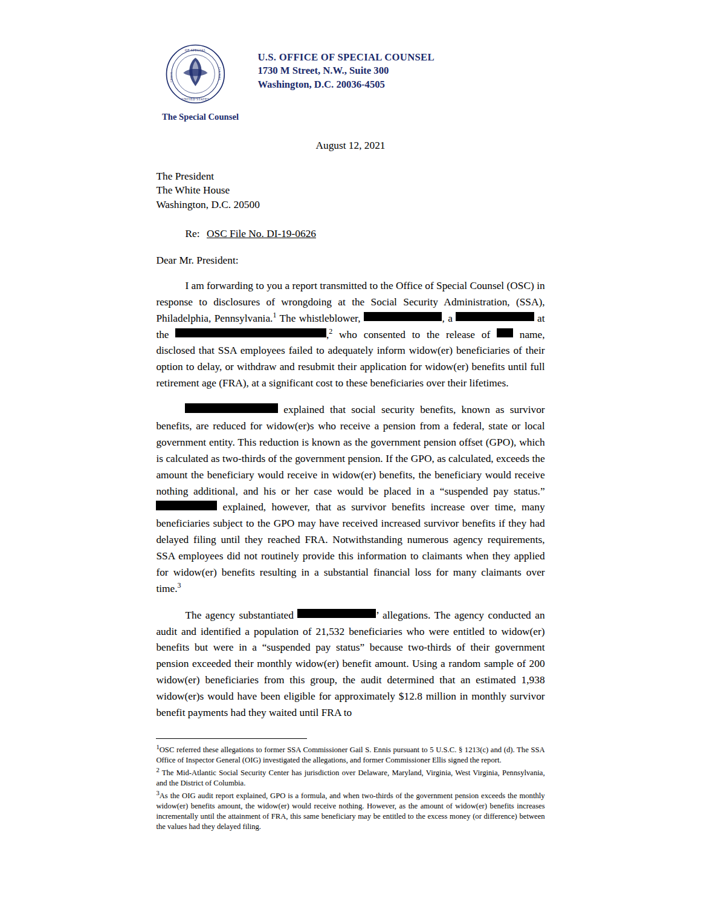OF SPECIAL UNITED STATES OFFICE COUNSEL
U.S. OFFICE OF SPECIAL COUNSEL
1730 M Street, N.W., Suite 300
Washington, D.C. 20036-4505
The Special Counsel
August 12, 2021
The President
The White House
Washington, D.C. 20500
Re: OSC File No. DI-19-0626
Dear Mr. President:
I am forwarding to you a report transmitted to the Office of Special Counsel (OSC) in response to disclosures of wrongdoing at the Social Security Administration, (SSA), Philadelphia, Pennsylvania.1 The whistleblower, , a at the ,2 who consented to the release of name, disclosed that SSA employees failed to adequately inform widow(er) beneficiaries of their option to delay, or withdraw and resubmit their application for widow(er) benefits until full retirement age (FRA), at a significant cost to these beneficiaries over their lifetimes.
explained that social security benefits, known as survivor benefits, are reduced for widow(er)s who receive a pension from a federal, state or local government entity. This reduction is known as the government pension offset (GPO), which is calculated as two-thirds of the government pension. If the GPO, as calculated, exceeds the amount the beneficiary would receive in widow(er) benefits, the beneficiary would receive nothing additional, and his or her case would be placed in a “suspended pay status.” explained, however, that as survivor benefits increase over time, many beneficiaries subject to the GPO may have received increased survivor benefits if they had delayed filing until they reached FRA. Notwithstanding numerous agency requirements, SSA employees did not routinely provide this information to claimants when they applied for widow(er) benefits resulting in a substantial financial loss for many claimants over time.3
The agency substantiated ’ allegations. The agency conducted an audit and identified a population of 21,532 beneficiaries who were entitled to widow(er) benefits but were in a “suspended pay status” because two-thirds of their government pension exceeded their monthly widow(er) benefit amount. Using a random sample of 200 widow(er) beneficiaries from this group, the audit determined that an estimated 1,938 widow(er)s would have been eligible for approximately $12.8 million in monthly survivor benefit payments had they waited until FRA to
1OSC referred these allegations to former SSA Commissioner Gail S. Ennis pursuant to 5 U.S.C. § 1213(c) and (d). The SSA Office of Inspector General (OIG) investigated the allegations, and former Commissioner Ellis signed the report.
2 The Mid-Atlantic Social Security Center has jurisdiction over Delaware, Maryland, Virginia, West Virginia, Pennsylvania, and the District of Columbia.
3As the OIG audit report explained, GPO is a formula, and when two-thirds of the government pension exceeds the monthly widow(er) benefits amount, the widow(er) would receive nothing. However, as the amount of widow(er) benefits increases incrementally until the attainment of FRA, this same beneficiary may be entitled to the excess money (or difference) between the values had they delayed filing.